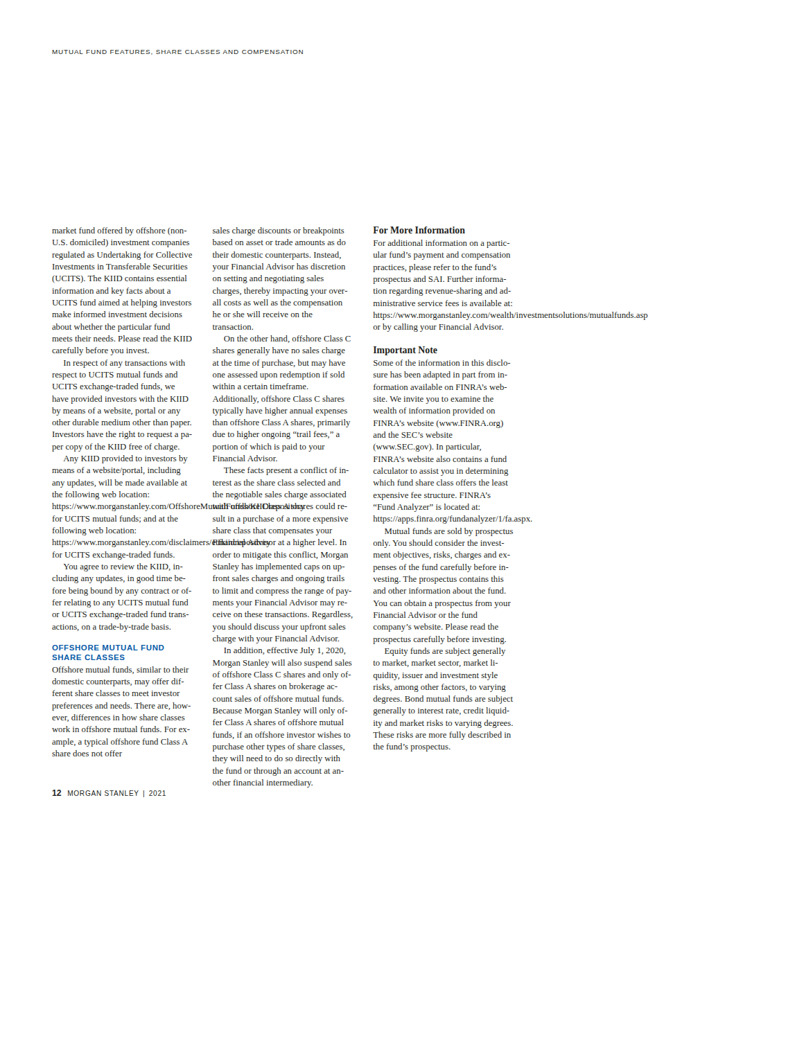Mutual Fund Features, Share Classes and Compensation
market fund offered by offshore (non-U.S. domiciled) investment companies regulated as Undertaking for Collective Investments in Transferable Securities (UCITS). The KIID contains essential information and key facts about a UCITS fund aimed at helping investors make informed investment decisions about whether the particular fund meets their needs. Please read the KIID carefully before you invest.
In respect of any transactions with respect to UCITS mutual funds and UCITS exchange-traded funds, we have provided investors with the KIID by means of a website, portal or any other durable medium other than paper. Investors have the right to request a paper copy of the KIID free of charge.
Any KIID provided to investors by means of a website/portal, including any updates, will be made available at the following web location: https://www.morganstanley.com/OffshoreMutualFunds/KIIDrepository for UCITS mutual funds; and at the following web location: https://www.morganstanley.com/disclaimers/etfkiidrepository for UCITS exchange-traded funds.
You agree to review the KIID, including any updates, in good time before being bound by any contract or offer relating to any UCITS mutual fund or UCITS exchange-traded fund transactions, on a trade-by-trade basis.
Offshore Mutual Fund
Share Classes
Offshore mutual funds, similar to their domestic counterparts, may offer different share classes to meet investor preferences and needs. There are, however, differences in how share classes work in offshore mutual funds. For example, a typical offshore fund Class A share does not offer
sales charge discounts or breakpoints based on asset or trade amounts as do their domestic counterparts. Instead, your Financial Advisor has discretion on setting and negotiating sales charges, thereby impacting your overall costs as well as the compensation he or she will receive on the transaction.
On the other hand, offshore Class C shares generally have no sales charge at the time of purchase, but may have one assessed upon redemption if sold within a certain timeframe. Additionally, offshore Class C shares typically have higher annual expenses than offshore Class A shares, primarily due to higher ongoing “trail fees,” a portion of which is paid to your Financial Advisor.
These facts present a conflict of interest as the share class selected and the negotiable sales charge associated with offshore Class A shares could result in a purchase of a more expensive share class that compensates your Financial Advisor at a higher level. In order to mitigate this conflict, Morgan Stanley has implemented caps on upfront sales charges and ongoing trails to limit and compress the range of payments your Financial Advisor may receive on these transactions. Regardless, you should discuss your upfront sales charge with your Financial Advisor.
In addition, effective July 1, 2020, Morgan Stanley will also suspend sales of offshore Class C shares and only offer Class A shares on brokerage account sales of offshore mutual funds. Because Morgan Stanley will only offer Class A shares of offshore mutual funds, if an offshore investor wishes to purchase other types of share classes, they will need to do so directly with the fund or through an account at another financial intermediary.
For More Information
For additional information on a particular fund’s payment and compensation practices, please refer to the fund’s prospectus and SAI. Further information regarding revenue-sharing and administrative service fees is available at: https://www.morganstanley.com/wealth/investmentsolutions/mutualfunds.asp or by calling your Financial Advisor.
Important Note
Some of the information in this disclosure has been adapted in part from information available on FINRA’s website. We invite you to examine the wealth of information provided on FINRA’s website (www.FINRA.org) and the SEC’s website (www.SEC.gov). In particular, FINRA’s website also contains a fund calculator to assist you in determining which fund share class offers the least expensive fee structure. FINRA’s “Fund Analyzer” is located at: https://apps.finra.org/fundanalyzer/1/fa.aspx.
Mutual funds are sold by prospectus only. You should consider the investment objectives, risks, charges and expenses of the fund carefully before investing. The prospectus contains this and other information about the fund. You can obtain a prospectus from your Financial Advisor or the fund company’s website. Please read the prospectus carefully before investing.
Equity funds are subject generally to market, market sector, market liquidity, issuer and investment style risks, among other factors, to varying degrees. Bond mutual funds are subject generally to interest rate, credit liquidity and market risks to varying degrees. These risks are more fully described in the fund’s prospectus.
12 MORGAN STANLEY|2021